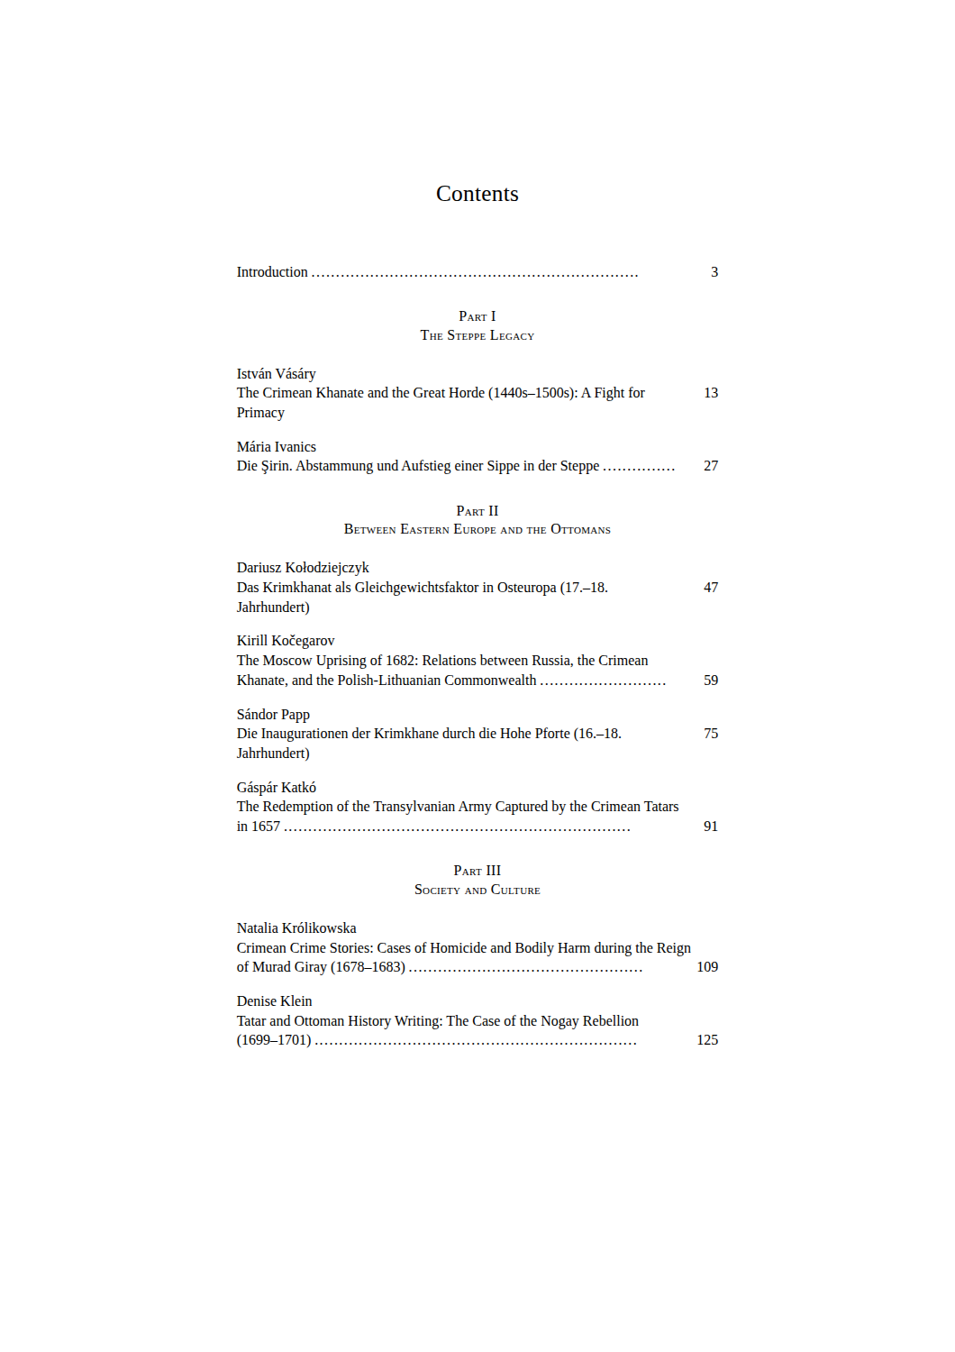Contents
Introduction ................................................................... 3
Part I The Steppe Legacy
István Vásáry
The Crimean Khanate and the Great Horde (1440s–1500s): A Fight for Primacy 13
Mária Ivanics
Die Şirin. Abstammung und Aufstieg einer Sippe in der Steppe ............... 27
Part II Between Eastern Europe and the Ottomans
Dariusz Kołodziejczyk
Das Krimkhanat als Gleichgewichtsfaktor in Osteuropa (17.–18. Jahrhundert) 47
Kirill Kočegarov
The Moscow Uprising of 1682: Relations between Russia, the Crimean
Khanate, and the Polish-Lithuanian Commonwealth .......................... 59
Sándor Papp
Die Inaugurationen der Krimkhane durch die Hohe Pforte (16.–18. Jahrhundert) 75
Gáspár Katkó
The Redemption of the Transylvanian Army Captured by the Crimean Tatars
in 1657 ....................................................................... 91
Part III Society and Culture
Natalia Królikowska
Crimean Crime Stories: Cases of Homicide and Bodily Harm during the Reign
of Murad Giray (1678–1683) ................................................ 109
Denise Klein
Tatar and Ottoman History Writing: The Case of the Nogay Rebellion
(1699–1701) .................................................................. 125